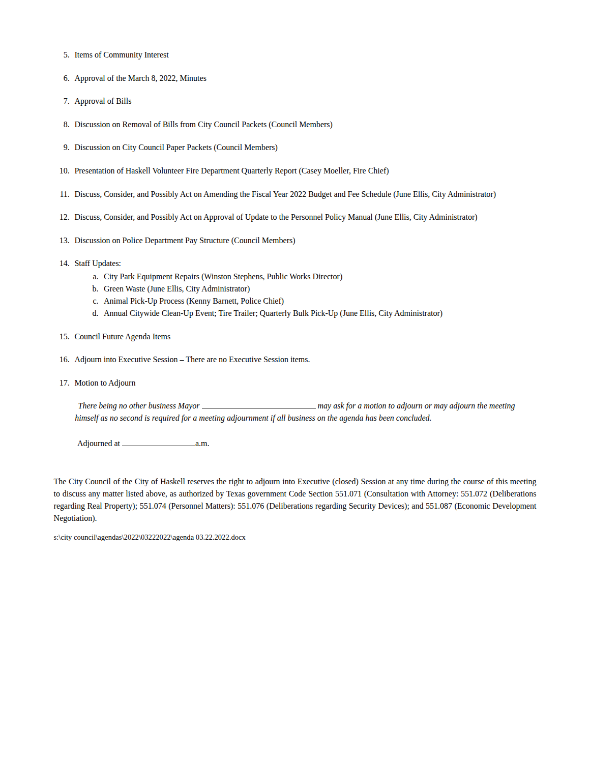Items of Community Interest
Approval of the March 8, 2022, Minutes
Approval of Bills
Discussion on Removal of Bills from City Council Packets (Council Members)
Discussion on City Council Paper Packets (Council Members)
Presentation of Haskell Volunteer Fire Department Quarterly Report (Casey Moeller, Fire Chief)
Discuss, Consider, and Possibly Act on Amending the Fiscal Year 2022 Budget and Fee Schedule (June Ellis, City Administrator)
Discuss, Consider, and Possibly Act on Approval of Update to the Personnel Policy Manual (June Ellis, City Administrator)
Discussion on Police Department Pay Structure (Council Members)
Staff Updates:
City Park Equipment Repairs (Winston Stephens, Public Works Director)
Green Waste (June Ellis, City Administrator)
Animal Pick-Up Process (Kenny Barnett, Police Chief)
Annual Citywide Clean-Up Event; Tire Trailer; Quarterly Bulk Pick-Up (June Ellis, City Administrator)
Council Future Agenda Items
Adjourn into Executive Session – There are no Executive Session items.
Motion to Adjourn
There being no other business Mayor may ask for a motion to adjourn or may adjourn the meeting himself as no second is required for a meeting adjournment if all business on the agenda has been concluded.
Adjourned at a.m.
The City Council of the City of Haskell reserves the right to adjourn into Executive (closed) Session at any time during the course of this meeting to discuss any matter listed above, as authorized by Texas government Code Section 551.071 (Consultation with Attorney: 551.072 (Deliberations regarding Real Property); 551.074 (Personnel Matters): 551.076 (Deliberations regarding Security Devices); and 551.087 (Economic Development Negotiation).
s:\city council\agendas\2022\03222022\agenda 03.22.2022.docx